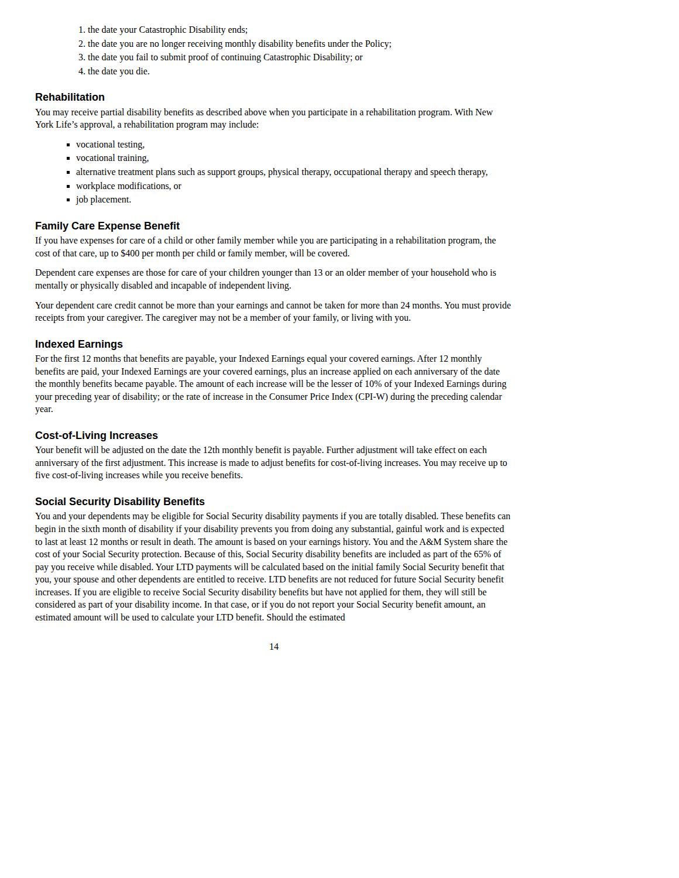the date your Catastrophic Disability ends;
the date you are no longer receiving monthly disability benefits under the Policy;
the date you fail to submit proof of continuing Catastrophic Disability; or
the date you die.
Rehabilitation
You may receive partial disability benefits as described above when you participate in a rehabilitation program. With New York Life’s approval, a rehabilitation program may include:
vocational testing,
vocational training,
alternative treatment plans such as support groups, physical therapy, occupational therapy and speech therapy,
workplace modifications, or
job placement.
Family Care Expense Benefit
If you have expenses for care of a child or other family member while you are participating in a rehabilitation program, the cost of that care, up to $400 per month per child or family member, will be covered.
Dependent care expenses are those for care of your children younger than 13 or an older member of your household who is mentally or physically disabled and incapable of independent living.
Your dependent care credit cannot be more than your earnings and cannot be taken for more than 24 months. You must provide receipts from your caregiver. The caregiver may not be a member of your family, or living with you.
Indexed Earnings
For the first 12 months that benefits are payable, your Indexed Earnings equal your covered earnings. After 12 monthly benefits are paid, your Indexed Earnings are your covered earnings, plus an increase applied on each anniversary of the date the monthly benefits became payable. The amount of each increase will be the lesser of 10% of your Indexed Earnings during your preceding year of disability; or the rate of increase in the Consumer Price Index (CPI-W) during the preceding calendar year.
Cost-of-Living Increases
Your benefit will be adjusted on the date the 12th monthly benefit is payable. Further adjustment will take effect on each anniversary of the first adjustment. This increase is made to adjust benefits for cost-of-living increases. You may receive up to five cost-of-living increases while you receive benefits.
Social Security Disability Benefits
You and your dependents may be eligible for Social Security disability payments if you are totally disabled. These benefits can begin in the sixth month of disability if your disability prevents you from doing any substantial, gainful work and is expected to last at least 12 months or result in death. The amount is based on your earnings history. You and the A&M System share the cost of your Social Security protection. Because of this, Social Security disability benefits are included as part of the 65% of pay you receive while disabled. Your LTD payments will be calculated based on the initial family Social Security benefit that you, your spouse and other dependents are entitled to receive. LTD benefits are not reduced for future Social Security benefit increases. If you are eligible to receive Social Security disability benefits but have not applied for them, they will still be considered as part of your disability income. In that case, or if you do not report your Social Security benefit amount, an estimated amount will be used to calculate your LTD benefit. Should the estimated
14